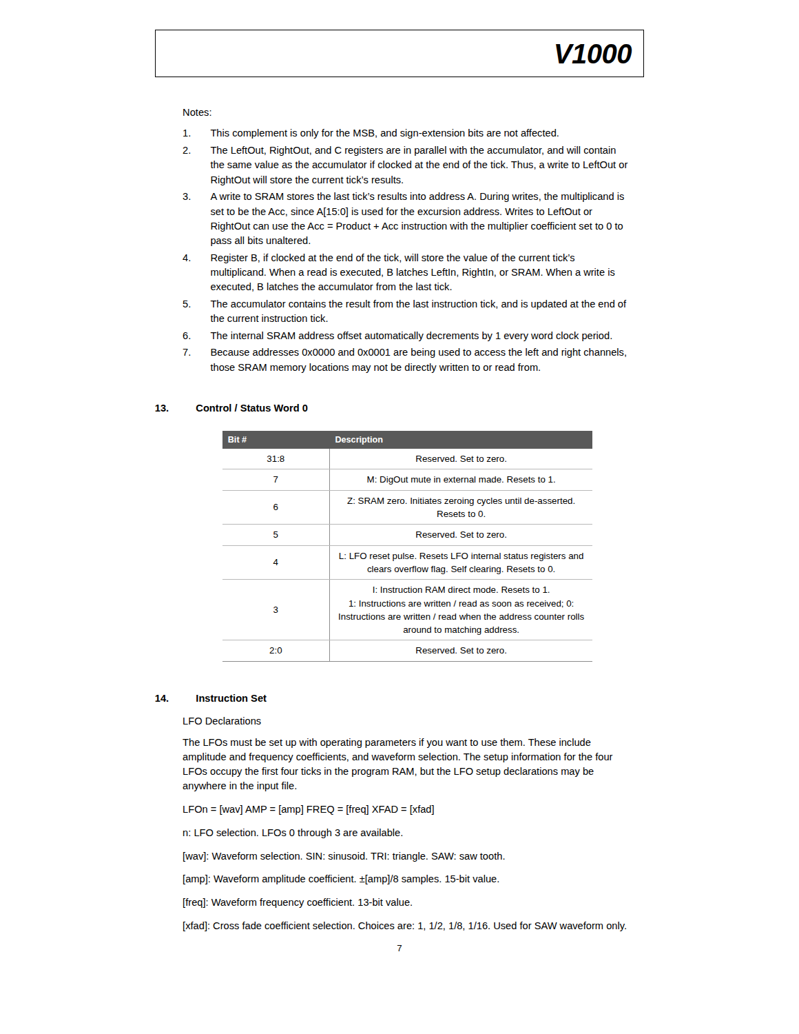V1000
Notes:
1. This complement is only for the MSB, and sign-extension bits are not affected.
2. The LeftOut, RightOut, and C registers are in parallel with the accumulator, and will contain the same value as the accumulator if clocked at the end of the tick. Thus, a write to LeftOut or RightOut will store the current tick’s results.
3. A write to SRAM stores the last tick’s results into address A. During writes, the multiplicand is set to be the Acc, since A[15:0] is used for the excursion address. Writes to LeftOut or RightOut can use the Acc = Product + Acc instruction with the multiplier coefficient set to 0 to pass all bits unaltered.
4. Register B, if clocked at the end of the tick, will store the value of the current tick’s multiplicand. When a read is executed, B latches LeftIn, RightIn, or SRAM. When a write is executed, B latches the accumulator from the last tick.
5. The accumulator contains the result from the last instruction tick, and is updated at the end of the current instruction tick.
6. The internal SRAM address offset automatically decrements by 1 every word clock period.
7. Because addresses 0x0000 and 0x0001 are being used to access the left and right channels, those SRAM memory locations may not be directly written to or read from.
13.
Control / Status Word 0
| Bit # | Description |
| --- | --- |
| 31:8 | Reserved. Set to zero. |
| 7 | M: DigOut mute in external made. Resets to 1. |
| 6 | Z: SRAM zero. Initiates zeroing cycles until de-asserted. Resets to 0. |
| 5 | Reserved. Set to zero. |
| 4 | L: LFO reset pulse. Resets LFO internal status registers and clears overflow flag. Self clearing. Resets to 0. |
| 3 | I: Instruction RAM direct mode. Resets to 1. 1: Instructions are written / read as soon as received; 0: Instructions are written / read when the address counter rolls around to matching address. |
| 2:0 | Reserved. Set to zero. |
14.
Instruction Set
LFO Declarations
The LFOs must be set up with operating parameters if you want to use them. These include amplitude and frequency coefficients, and waveform selection. The setup information for the four LFOs occupy the first four ticks in the program RAM, but the LFO setup declarations may be anywhere in the input file.
LFOn = [wav] AMP = [amp] FREQ = [freq] XFAD = [xfad]
n: LFO selection. LFOs 0 through 3 are available.
[wav]: Waveform selection. SIN: sinusoid. TRI: triangle. SAW: saw tooth.
[amp]: Waveform amplitude coefficient. ±[amp]/8 samples. 15-bit value.
[freq]: Waveform frequency coefficient. 13-bit value.
[xfad]: Cross fade coefficient selection. Choices are: 1, 1/2, 1/8, 1/16. Used for SAW waveform only.
7